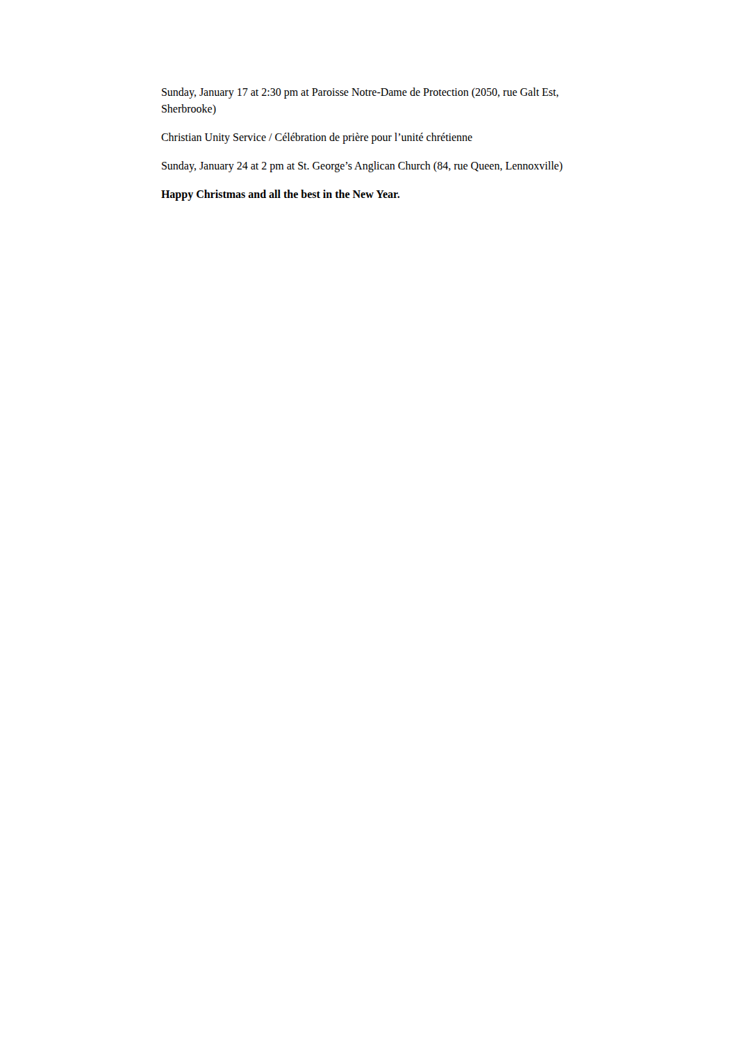Sunday, January 17 at 2:30 pm at Paroisse Notre-Dame de Protection (2050, rue Galt Est, Sherbrooke)
Christian Unity Service / Célébration de prière pour l’unité chrétienne
Sunday, January 24 at 2 pm at St. George’s Anglican Church (84, rue Queen, Lennoxville)
Happy Christmas and all the best in the New Year.